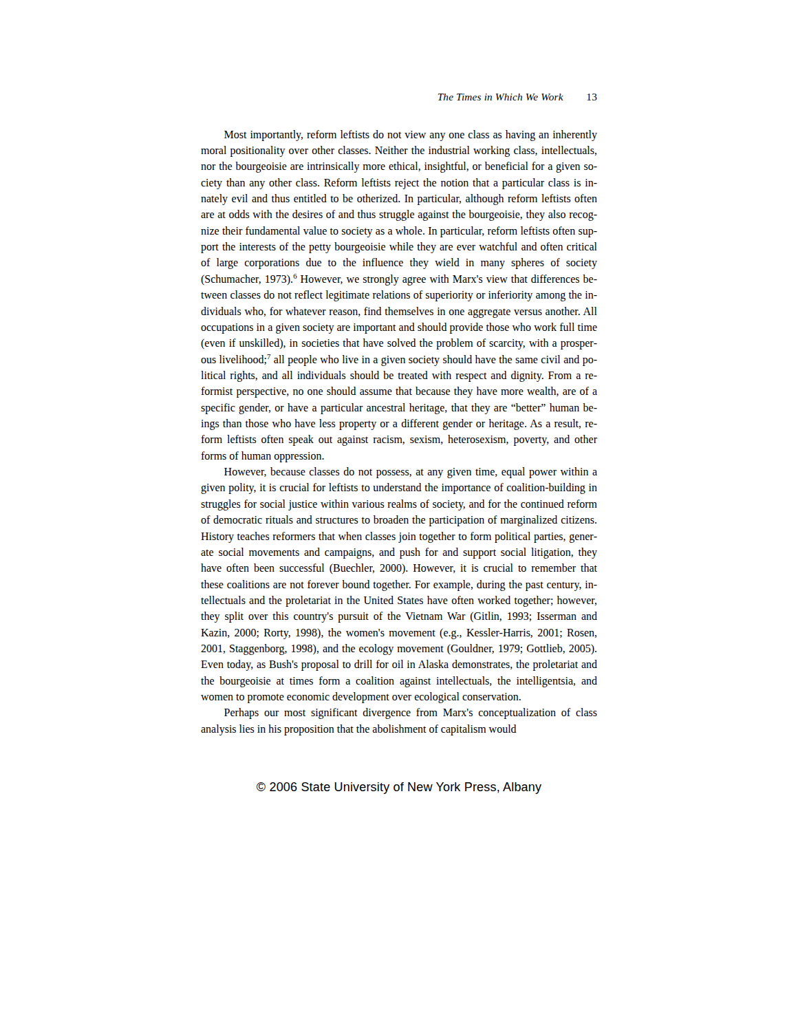The Times in Which We Work 13
Most importantly, reform leftists do not view any one class as having an inherently moral positionality over other classes. Neither the industrial working class, intellectuals, nor the bourgeoisie are intrinsically more ethical, insightful, or beneficial for a given society than any other class. Reform leftists reject the notion that a particular class is innately evil and thus entitled to be otherized. In particular, although reform leftists often are at odds with the desires of and thus struggle against the bourgeoisie, they also recognize their fundamental value to society as a whole. In particular, reform leftists often support the interests of the petty bourgeoisie while they are ever watchful and often critical of large corporations due to the influence they wield in many spheres of society (Schumacher, 1973).6 However, we strongly agree with Marx's view that differences between classes do not reflect legitimate relations of superiority or inferiority among the individuals who, for whatever reason, find themselves in one aggregate versus another. All occupations in a given society are important and should provide those who work full time (even if unskilled), in societies that have solved the problem of scarcity, with a prosperous livelihood;7 all people who live in a given society should have the same civil and political rights, and all individuals should be treated with respect and dignity. From a reformist perspective, no one should assume that because they have more wealth, are of a specific gender, or have a particular ancestral heritage, that they are “better” human beings than those who have less property or a different gender or heritage. As a result, reform leftists often speak out against racism, sexism, heterosexism, poverty, and other forms of human oppression.
However, because classes do not possess, at any given time, equal power within a given polity, it is crucial for leftists to understand the importance of coalition-building in struggles for social justice within various realms of society, and for the continued reform of democratic rituals and structures to broaden the participation of marginalized citizens. History teaches reformers that when classes join together to form political parties, generate social movements and campaigns, and push for and support social litigation, they have often been successful (Buechler, 2000). However, it is crucial to remember that these coalitions are not forever bound together. For example, during the past century, intellectuals and the proletariat in the United States have often worked together; however, they split over this country's pursuit of the Vietnam War (Gitlin, 1993; Isserman and Kazin, 2000; Rorty, 1998), the women's movement (e.g., Kessler-Harris, 2001; Rosen, 2001, Staggenborg, 1998), and the ecology movement (Gouldner, 1979; Gottlieb, 2005). Even today, as Bush's proposal to drill for oil in Alaska demonstrates, the proletariat and the bourgeoisie at times form a coalition against intellectuals, the intelligentsia, and women to promote economic development over ecological conservation.
Perhaps our most significant divergence from Marx's conceptualization of class analysis lies in his proposition that the abolishment of capitalism would
© 2006 State University of New York Press, Albany